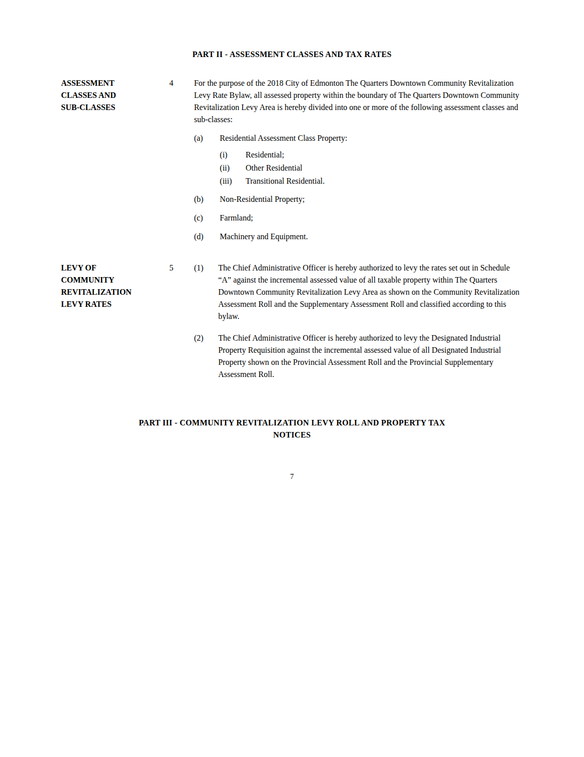PART II - ASSESSMENT CLASSES AND TAX RATES
| Assessment Classes and Sub-Classes | 4 | For the purpose of the 2018 City of Edmonton The Quarters Downtown Community Revitalization Levy Rate Bylaw, all assessed property within the boundary of The Quarters Downtown Community Revitalization Levy Area is hereby divided into one or more of the following assessment classes and sub-classes: (a) Residential Assessment Class Property: (i) Residential; (ii) Other Residential (iii) Transitional Residential. (b) Non-Residential Property; (c) Farmland; (d) Machinery and Equipment. |
| Levy of Community Revitalization Levy Rates | 5 | (1) The Chief Administrative Officer is hereby authorized to levy the rates set out in Schedule “A” against the incremental assessed value of all taxable property within The Quarters Downtown Community Revitalization Levy Area as shown on the Community Revitalization Assessment Roll and the Supplementary Assessment Roll and classified according to this bylaw. (2) The Chief Administrative Officer is hereby authorized to levy the Designated Industrial Property Requisition against the incremental assessed value of all Designated Industrial Property shown on the Provincial Assessment Roll and the Provincial Supplementary Assessment Roll. |
PART III - COMMUNITY REVITALIZATION LEVY ROLL AND PROPERTY TAX
NOTICES
7